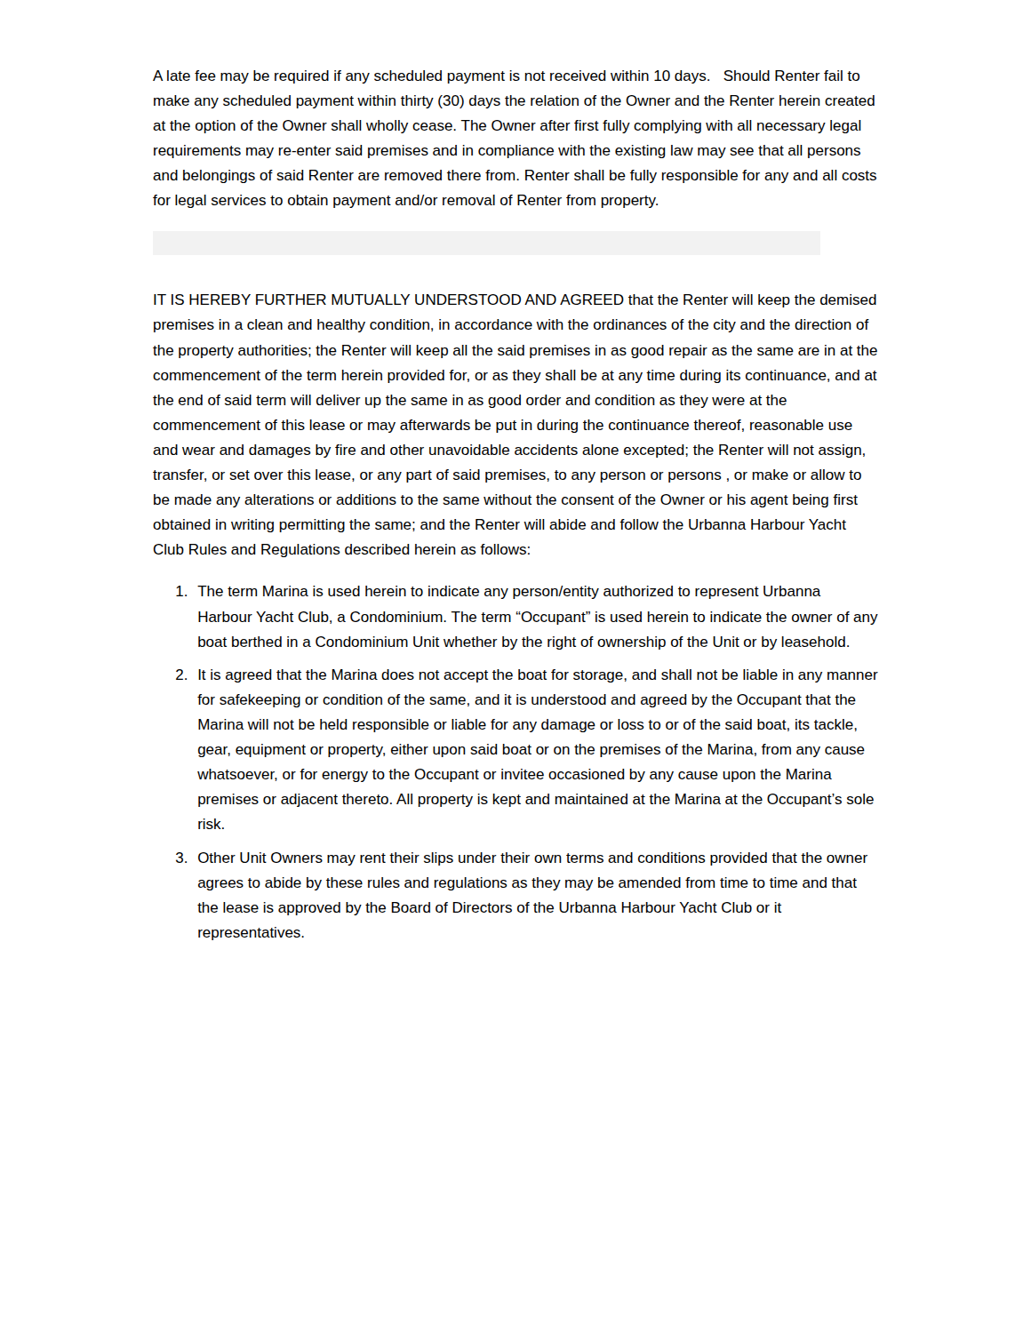A late fee may be required if any scheduled payment is not received within 10 days. Should Renter fail to make any scheduled payment within thirty (30) days the relation of the Owner and the Renter herein created at the option of the Owner shall wholly cease. The Owner after first fully complying with all necessary legal requirements may re-enter said premises and in compliance with the existing law may see that all persons and belongings of said Renter are removed there from. Renter shall be fully responsible for any and all costs for legal services to obtain payment and/or removal of Renter from property.
IT IS HEREBY FURTHER MUTUALLY UNDERSTOOD AND AGREED that the Renter will keep the demised premises in a clean and healthy condition, in accordance with the ordinances of the city and the direction of the property authorities; the Renter will keep all the said premises in as good repair as the same are in at the commencement of the term herein provided for, or as they shall be at any time during its continuance, and at the end of said term will deliver up the same in as good order and condition as they were at the commencement of this lease or may afterwards be put in during the continuance thereof, reasonable use and wear and damages by fire and other unavoidable accidents alone excepted; the Renter will not assign, transfer, or set over this lease, or any part of said premises, to any person or persons , or make or allow to be made any alterations or additions to the same without the consent of the Owner or his agent being first obtained in writing permitting the same; and the Renter will abide and follow the Urbanna Harbour Yacht Club Rules and Regulations described herein as follows:
The term Marina is used herein to indicate any person/entity authorized to represent Urbanna Harbour Yacht Club, a Condominium. The term “Occupant” is used herein to indicate the owner of any boat berthed in a Condominium Unit whether by the right of ownership of the Unit or by leasehold.
It is agreed that the Marina does not accept the boat for storage, and shall not be liable in any manner for safekeeping or condition of the same, and it is understood and agreed by the Occupant that the Marina will not be held responsible or liable for any damage or loss to or of the said boat, its tackle, gear, equipment or property, either upon said boat or on the premises of the Marina, from any cause whatsoever, or for energy to the Occupant or invitee occasioned by any cause upon the Marina premises or adjacent thereto. All property is kept and maintained at the Marina at the Occupant’s sole risk.
Other Unit Owners may rent their slips under their own terms and conditions provided that the owner agrees to abide by these rules and regulations as they may be amended from time to time and that the lease is approved by the Board of Directors of the Urbanna Harbour Yacht Club or it representatives.